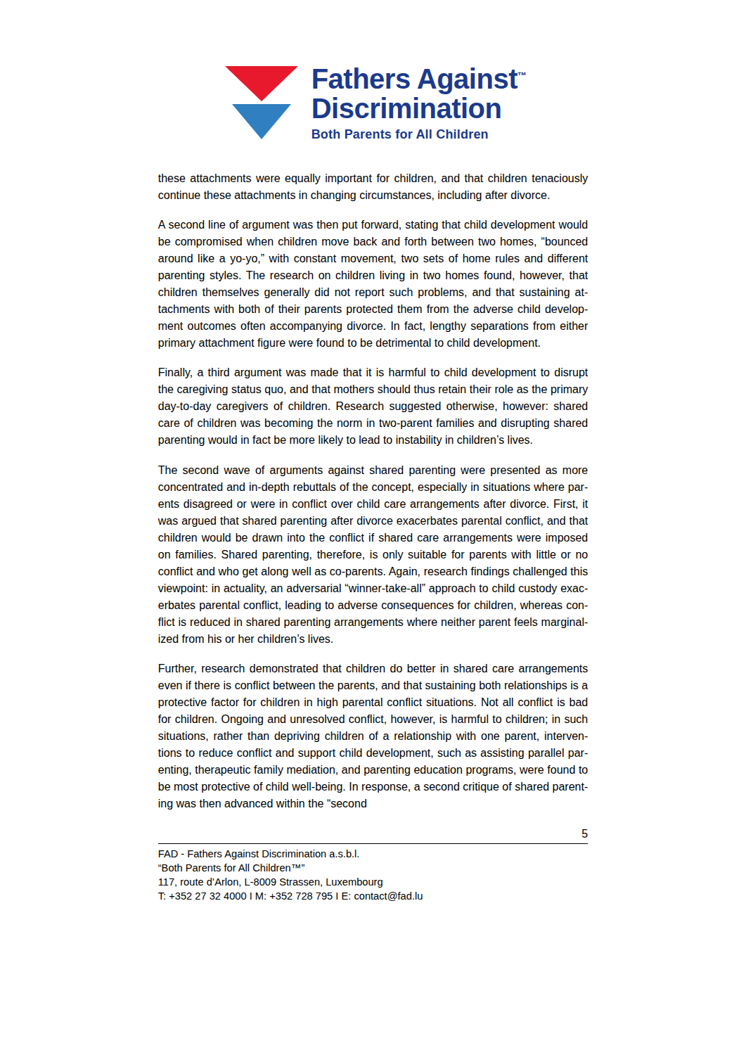Fathers Against™ Discrimination Both Parents for All Children
these attachments were equally important for children, and that children tenaciously continue these attachments in changing circumstances, including after divorce.
A second line of argument was then put forward, stating that child development would be compromised when children move back and forth between two homes, “bounced around like a yo-yo,” with constant movement, two sets of home rules and different parenting styles. The research on children living in two homes found, however, that children themselves generally did not report such problems, and that sustaining attachments with both of their parents protected them from the adverse child development outcomes often accompanying divorce. In fact, lengthy separations from either primary attachment figure were found to be detrimental to child development.
Finally, a third argument was made that it is harmful to child development to disrupt the caregiving status quo, and that mothers should thus retain their role as the primary day-to-day caregivers of children. Research suggested otherwise, however: shared care of children was becoming the norm in two-parent families and disrupting shared parenting would in fact be more likely to lead to instability in children’s lives.
The second wave of arguments against shared parenting were presented as more concentrated and in-depth rebuttals of the concept, especially in situations where parents disagreed or were in conflict over child care arrangements after divorce. First, it was argued that shared parenting after divorce exacerbates parental conflict, and that children would be drawn into the conflict if shared care arrangements were imposed on families. Shared parenting, therefore, is only suitable for parents with little or no conflict and who get along well as co-parents. Again, research findings challenged this viewpoint: in actuality, an adversarial “winner-take-all” approach to child custody exacerbates parental conflict, leading to adverse consequences for children, whereas conflict is reduced in shared parenting arrangements where neither parent feels marginalized from his or her children’s lives.
Further, research demonstrated that children do better in shared care arrangements even if there is conflict between the parents, and that sustaining both relationships is a protective factor for children in high parental conflict situations. Not all conflict is bad for children. Ongoing and unresolved conflict, however, is harmful to children; in such situations, rather than depriving children of a relationship with one parent, interventions to reduce conflict and support child development, such as assisting parallel parenting, therapeutic family mediation, and parenting education programs, were found to be most protective of child well-being. In response, a second critique of shared parenting was then advanced within the “second
5
FAD - Fathers Against Discrimination a.s.b.l.
“Both Parents for All Children™”
117, route d’Arlon, L-8009 Strassen, Luxembourg
T: +352 27 32 4000 I M: +352 728 795 I E: contact@fad.lu